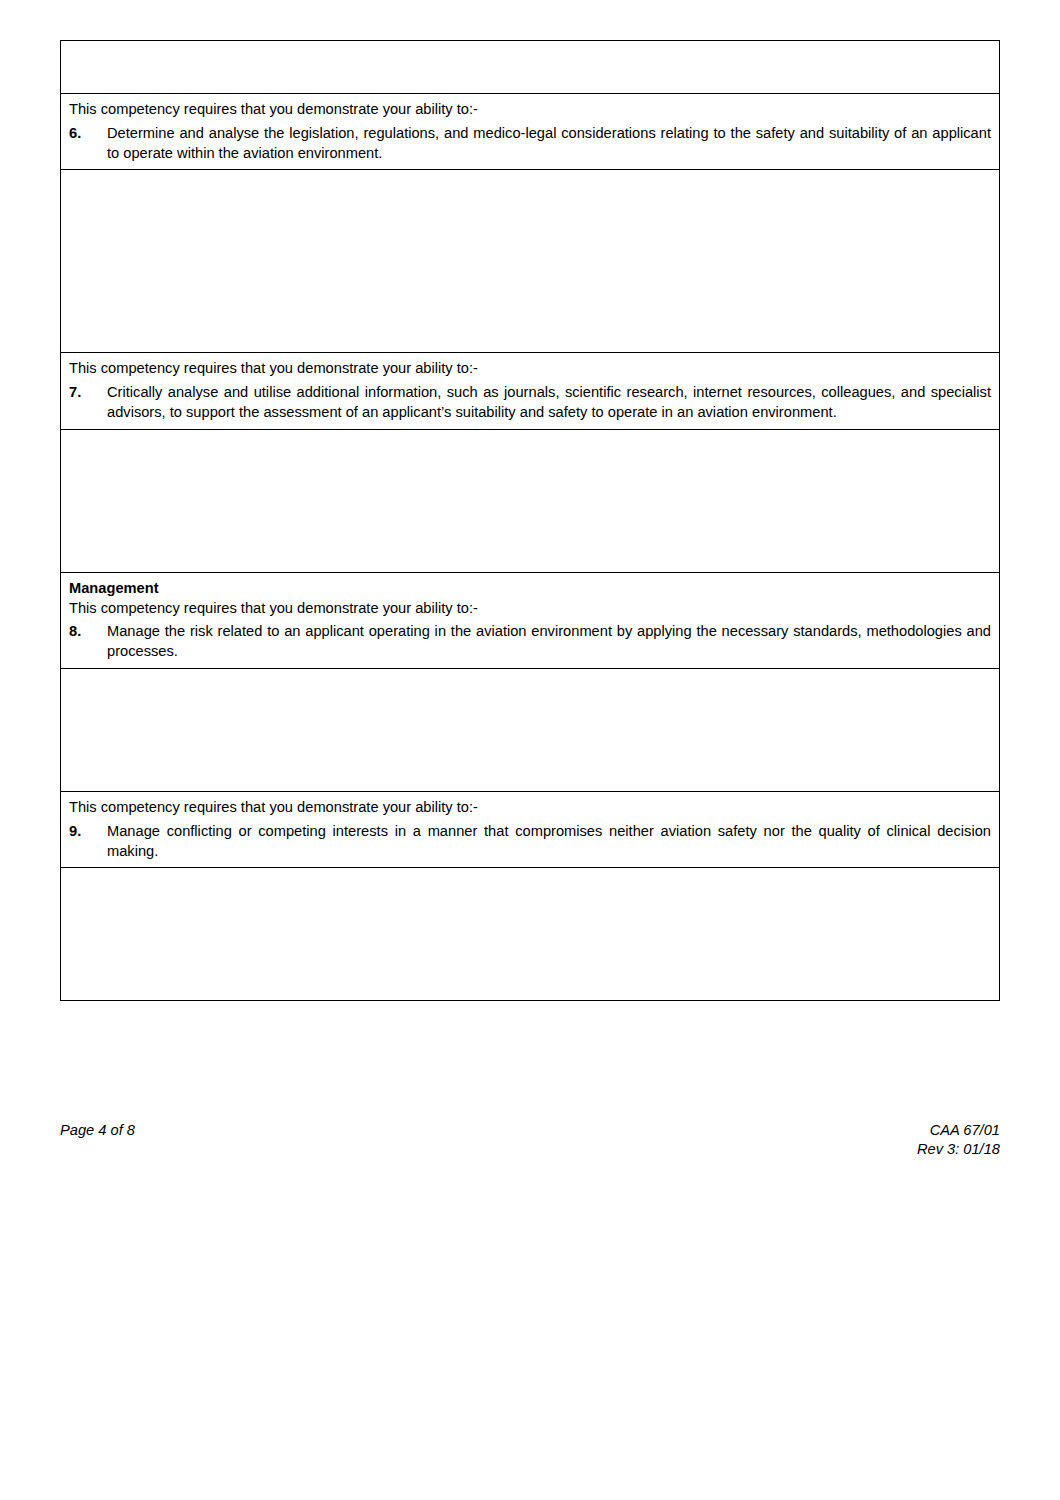| This competency requires that you demonstrate your ability to:- 6. Determine and analyse the legislation, regulations, and medico-legal considerations relating to the safety and suitability of an applicant to operate within the aviation environment. |
| This competency requires that you demonstrate your ability to:- 7. Critically analyse and utilise additional information, such as journals, scientific research, internet resources, colleagues, and specialist advisors, to support the assessment of an applicant’s suitability and safety to operate in an aviation environment. |
| Management This competency requires that you demonstrate your ability to:- 8. Manage the risk related to an applicant operating in the aviation environment by applying the necessary standards, methodologies and processes. |
| This competency requires that you demonstrate your ability to:- 9. Manage conflicting or competing interests in a manner that compromises neither aviation safety nor the quality of clinical decision making. |
Page 4 of 8
CAA 67/01
Rev 3: 01/18